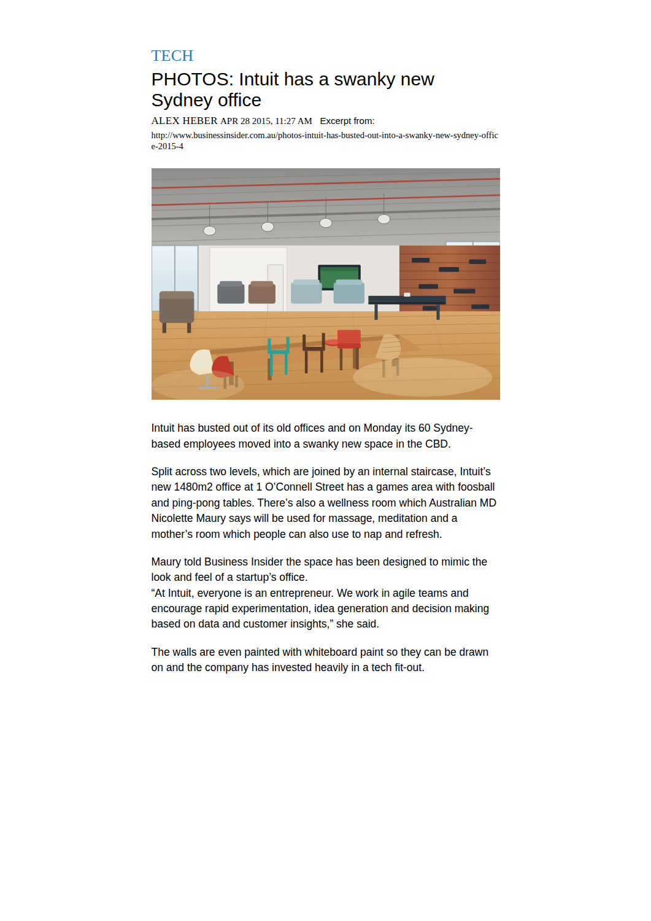TECH
PHOTOS: Intuit has a swanky new Sydney office
ALEX HEBER APR 28 2015, 11:27 AM Excerpt from:
http://www.businessinsider.com.au/photos-intuit-has-busted-out-into-a-swanky-new-sydney-office-2015-4
Intuit has busted out of its old offices and on Monday its 60 Sydney-based employees moved into a swanky new space in the CBD.
Split across two levels, which are joined by an internal staircase, Intuit’s new 1480m2 office at 1 O’Connell Street has a games area with foosball and ping-pong tables. There’s also a wellness room which Australian MD Nicolette Maury says will be used for massage, meditation and a mother’s room which people can also use to nap and refresh.
Maury told Business Insider the space has been designed to mimic the look and feel of a startup’s office.
“At Intuit, everyone is an entrepreneur. We work in agile teams and encourage rapid experimentation, idea generation and decision making based on data and customer insights,” she said.
The walls are even painted with whiteboard paint so they can be drawn on and the company has invested heavily in a tech fit-out.